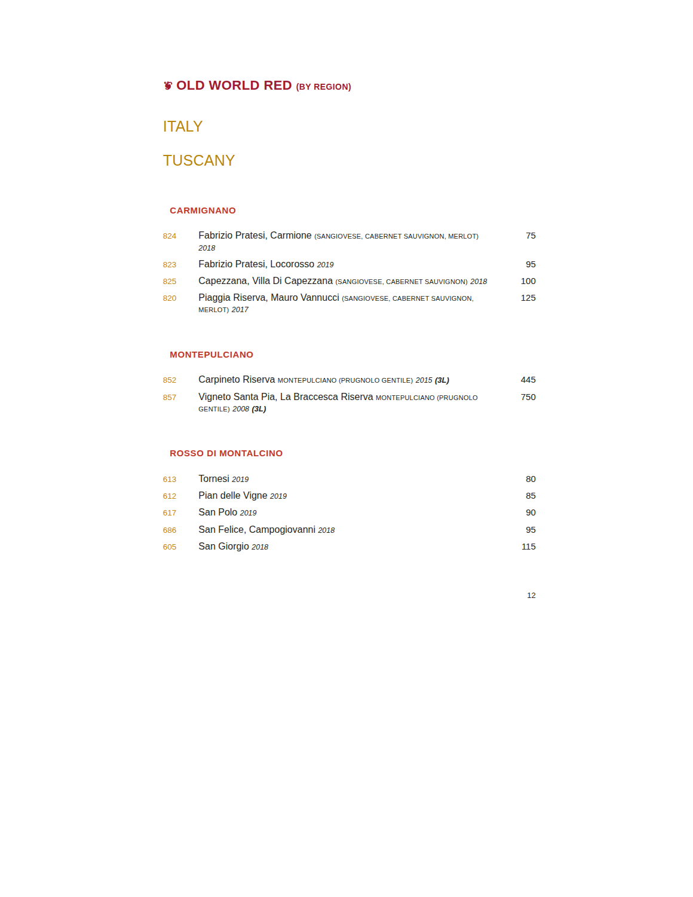❦OLD WORLD RED (BY REGION)
ITALY
TUSCANY
CARMIGNANO
| 824 | Fabrizio Pratesi, Carmione (Sangiovese, Cabernet Sauvignon, Merlot) 2018 | 75 |
| 823 | Fabrizio Pratesi, Locorosso 2019 | 95 |
| 825 | Capezzana, Villa Di Capezzana (Sangiovese, Cabernet Sauvignon) 2018 | 100 |
| 820 | Piaggia Riserva, Mauro Vannucci (Sangiovese, Cabernet Sauvignon, Merlot) 2017 | 125 |
MONTEPULCIANO
| 852 | Carpineto Riserva Montepulciano (Prugnolo Gentile) 2015 (3L) | 445 |
| 857 | Vigneto Santa Pia, La Braccesca Riserva Montepulciano (Prugnolo Gentile) 2008 (3L) | 750 |
ROSSO DI MONTALCINO
| 613 | Tornesi 2019 | 80 |
| 612 | Pian delle Vigne 2019 | 85 |
| 617 | San Polo 2019 | 90 |
| 686 | San Felice, Campogiovanni 2018 | 95 |
| 605 | San Giorgio 2018 | 115 |
12